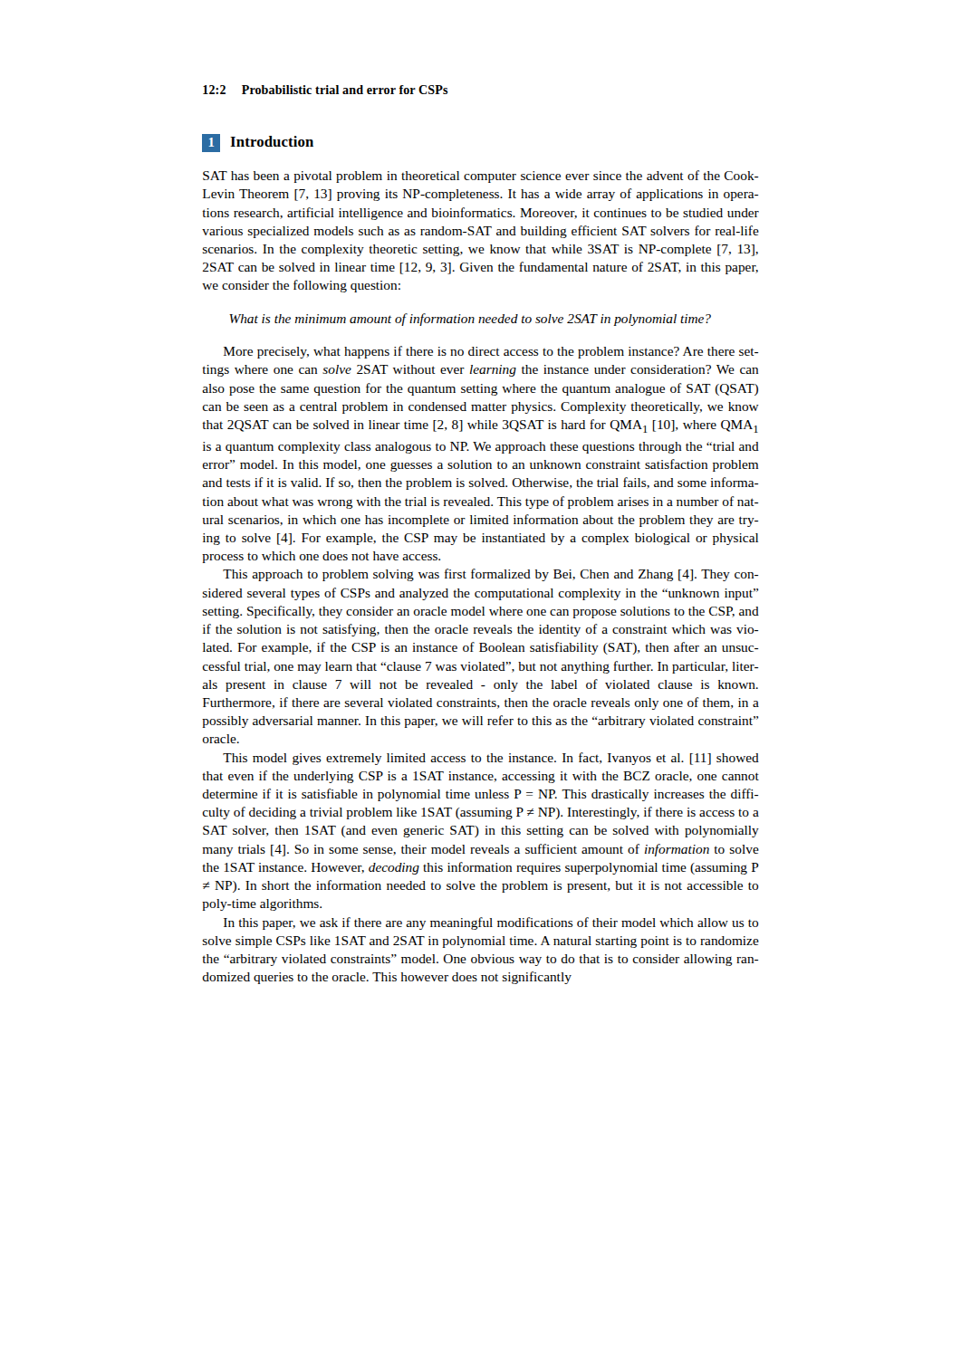12:2 Probabilistic trial and error for CSPs
1
Introduction
SAT has been a pivotal problem in theoretical computer science ever since the advent of the Cook-Levin Theorem [7, 13] proving its NP-completeness. It has a wide array of applications in operations research, artificial intelligence and bioinformatics. Moreover, it continues to be studied under various specialized models such as as random-SAT and building efficient SAT solvers for real-life scenarios. In the complexity theoretic setting, we know that while 3SAT is NP-complete [7, 13], 2SAT can be solved in linear time [12, 9, 3]. Given the fundamental nature of 2SAT, in this paper, we consider the following question:
What is the minimum amount of information needed to solve 2SAT in polynomial time?
More precisely, what happens if there is no direct access to the problem instance? Are there settings where one can solve 2SAT without ever learning the instance under consideration? We can also pose the same question for the quantum setting where the quantum analogue of SAT (QSAT) can be seen as a central problem in condensed matter physics. Complexity theoretically, we know that 2QSAT can be solved in linear time [2, 8] while 3QSAT is hard for QMA1 [10], where QMA1 is a quantum complexity class analogous to NP. We approach these questions through the “trial and error” model. In this model, one guesses a solution to an unknown constraint satisfaction problem and tests if it is valid. If so, then the problem is solved. Otherwise, the trial fails, and some information about what was wrong with the trial is revealed. This type of problem arises in a number of natural scenarios, in which one has incomplete or limited information about the problem they are trying to solve [4]. For example, the CSP may be instantiated by a complex biological or physical process to which one does not have access.
This approach to problem solving was first formalized by Bei, Chen and Zhang [4]. They considered several types of CSPs and analyzed the computational complexity in the “unknown input” setting. Specifically, they consider an oracle model where one can propose solutions to the CSP, and if the solution is not satisfying, then the oracle reveals the identity of a constraint which was violated. For example, if the CSP is an instance of Boolean satisfiability (SAT), then after an unsuccessful trial, one may learn that “clause 7 was violated”, but not anything further. In particular, literals present in clause 7 will not be revealed - only the label of violated clause is known. Furthermore, if there are several violated constraints, then the oracle reveals only one of them, in a possibly adversarial manner. In this paper, we will refer to this as the “arbitrary violated constraint” oracle.
This model gives extremely limited access to the instance. In fact, Ivanyos et al. [11] showed that even if the underlying CSP is a 1SAT instance, accessing it with the BCZ oracle, one cannot determine if it is satisfiable in polynomial time unless P = NP. This drastically increases the difficulty of deciding a trivial problem like 1SAT (assuming P ≠ NP). Interestingly, if there is access to a SAT solver, then 1SAT (and even generic SAT) in this setting can be solved with polynomially many trials [4]. So in some sense, their model reveals a sufficient amount of information to solve the 1SAT instance. However, decoding this information requires superpolynomial time (assuming P ≠ NP). In short the information needed to solve the problem is present, but it is not accessible to poly-time algorithms.
In this paper, we ask if there are any meaningful modifications of their model which allow us to solve simple CSPs like 1SAT and 2SAT in polynomial time. A natural starting point is to randomize the “arbitrary violated constraints” model. One obvious way to do that is to consider allowing randomized queries to the oracle. This however does not significantly